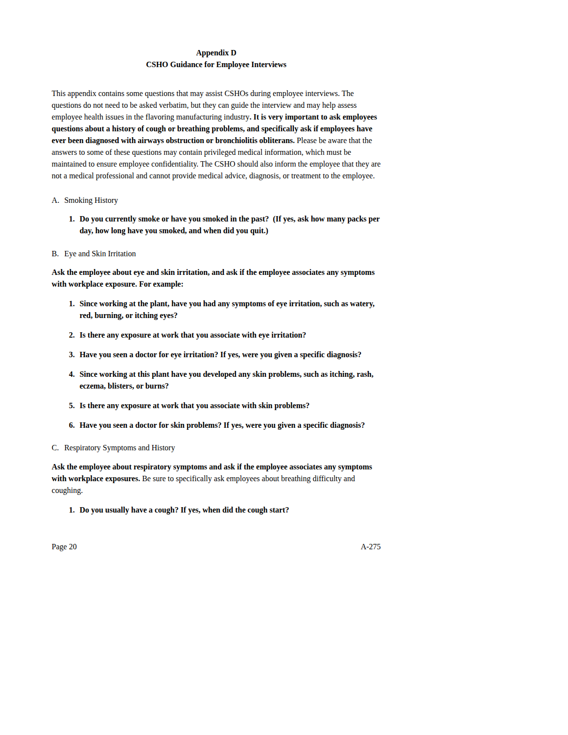Appendix D CSHO Guidance for Employee Interviews
This appendix contains some questions that may assist CSHOs during employee interviews. The questions do not need to be asked verbatim, but they can guide the interview and may help assess employee health issues in the flavoring manufacturing industry. It is very important to ask employees questions about a history of cough or breathing problems, and specifically ask if employees have ever been diagnosed with airways obstruction or bronchiolitis obliterans. Please be aware that the answers to some of these questions may contain privileged medical information, which must be maintained to ensure employee confidentiality. The CSHO should also inform the employee that they are not a medical professional and cannot provide medical advice, diagnosis, or treatment to the employee.
A. Smoking History
Do you currently smoke or have you smoked in the past? (If yes, ask how many packs per day, how long have you smoked, and when did you quit.)
B. Eye and Skin Irritation
Ask the employee about eye and skin irritation, and ask if the employee associates any symptoms with workplace exposure. For example:
Since working at the plant, have you had any symptoms of eye irritation, such as watery, red, burning, or itching eyes?
Is there any exposure at work that you associate with eye irritation?
Have you seen a doctor for eye irritation? If yes, were you given a specific diagnosis?
Since working at this plant have you developed any skin problems, such as itching, rash, eczema, blisters, or burns?
Is there any exposure at work that you associate with skin problems?
Have you seen a doctor for skin problems? If yes, were you given a specific diagnosis?
C. Respiratory Symptoms and History
Ask the employee about respiratory symptoms and ask if the employee associates any symptoms with workplace exposures. Be sure to specifically ask employees about breathing difficulty and coughing.
Do you usually have a cough? If yes, when did the cough start?
Page 20 A-275